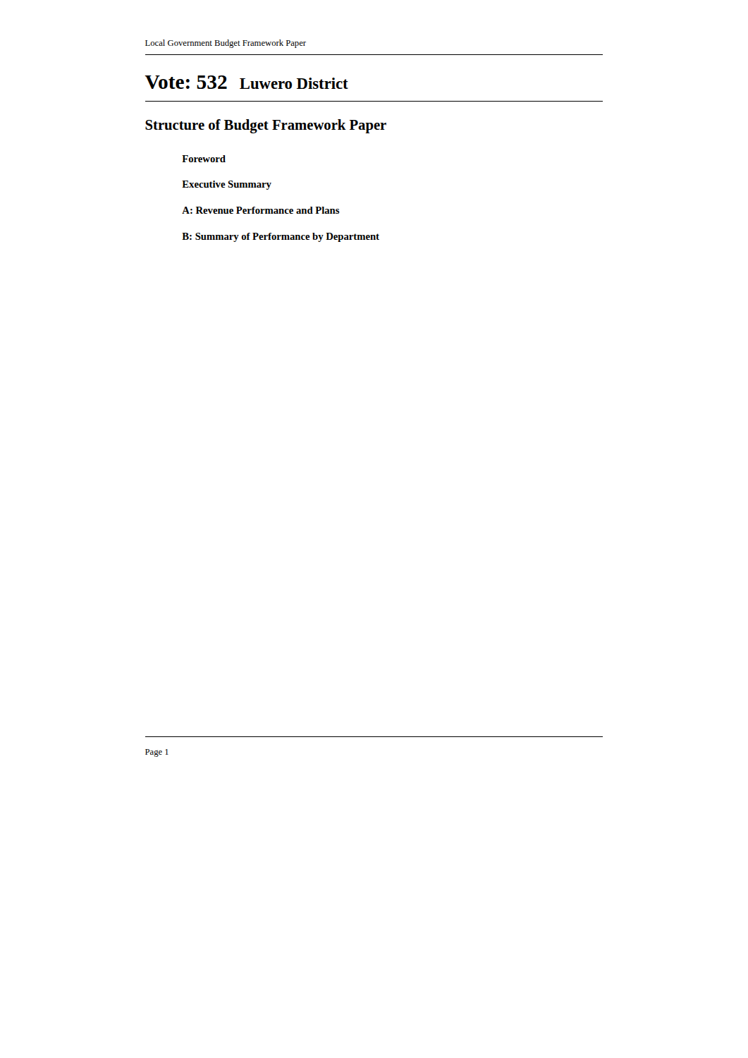Local Government Budget Framework Paper
Vote: 532 Luwero District
Structure of Budget Framework Paper
Foreword
Executive Summary
A: Revenue Performance and Plans
B: Summary of Performance by Department
Page 1